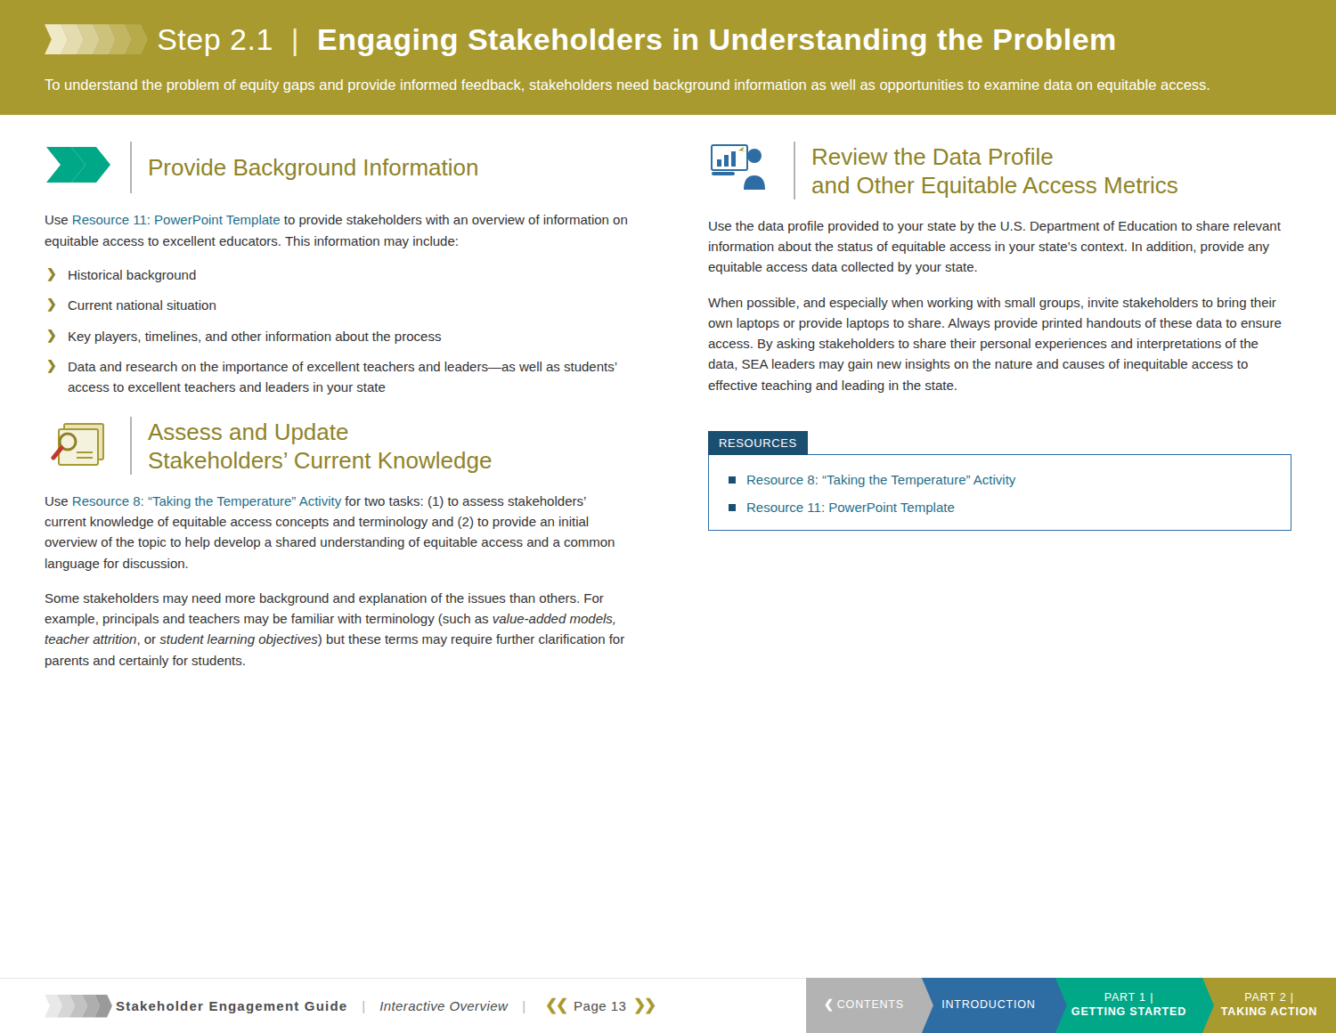Step 2.1 | Engaging Stakeholders in Understanding the Problem
To understand the problem of equity gaps and provide informed feedback, stakeholders need background information as well as opportunities to examine data on equitable access.
Provide Background Information
Use Resource 11: PowerPoint Template to provide stakeholders with an overview of information on equitable access to excellent educators. This information may include:
Historical background
Current national situation
Key players, timelines, and other information about the process
Data and research on the importance of excellent teachers and leaders—as well as students’ access to excellent teachers and leaders in your state
Assess and Update
Stakeholders’ Current Knowledge
Use Resource 8: “Taking the Temperature” Activity for two tasks: (1) to assess stakeholders’ current knowledge of equitable access concepts and terminology and (2) to provide an initial overview of the topic to help develop a shared understanding of equitable access and a common language for discussion.
Some stakeholders may need more background and explanation of the issues than others. For example, principals and teachers may be familiar with terminology (such as value-added models, teacher attrition, or student learning objectives) but these terms may require further clarification for parents and certainly for students.
Review the Data Profile
and Other Equitable Access Metrics
Use the data profile provided to your state by the U.S. Department of Education to share relevant information about the status of equitable access in your state’s context. In addition, provide any equitable access data collected by your state.
When possible, and especially when working with small groups, invite stakeholders to bring their own laptops or provide laptops to share. Always provide printed handouts of these data to ensure access. By asking stakeholders to share their personal experiences and interpretations of the data, SEA leaders may gain new insights on the nature and causes of inequitable access to effective teaching and leading in the state.
RESOURCES
Resource 8: “Taking the Temperature” Activity
Resource 11: PowerPoint Template
Stakeholder Engagement Guide | Interactive Overview | ❮❮ Page 13 ❯❯
❮CONTENTS
INTRODUCTION
PART 1 |GETTING STARTED
PART 2 |TAKING ACTION